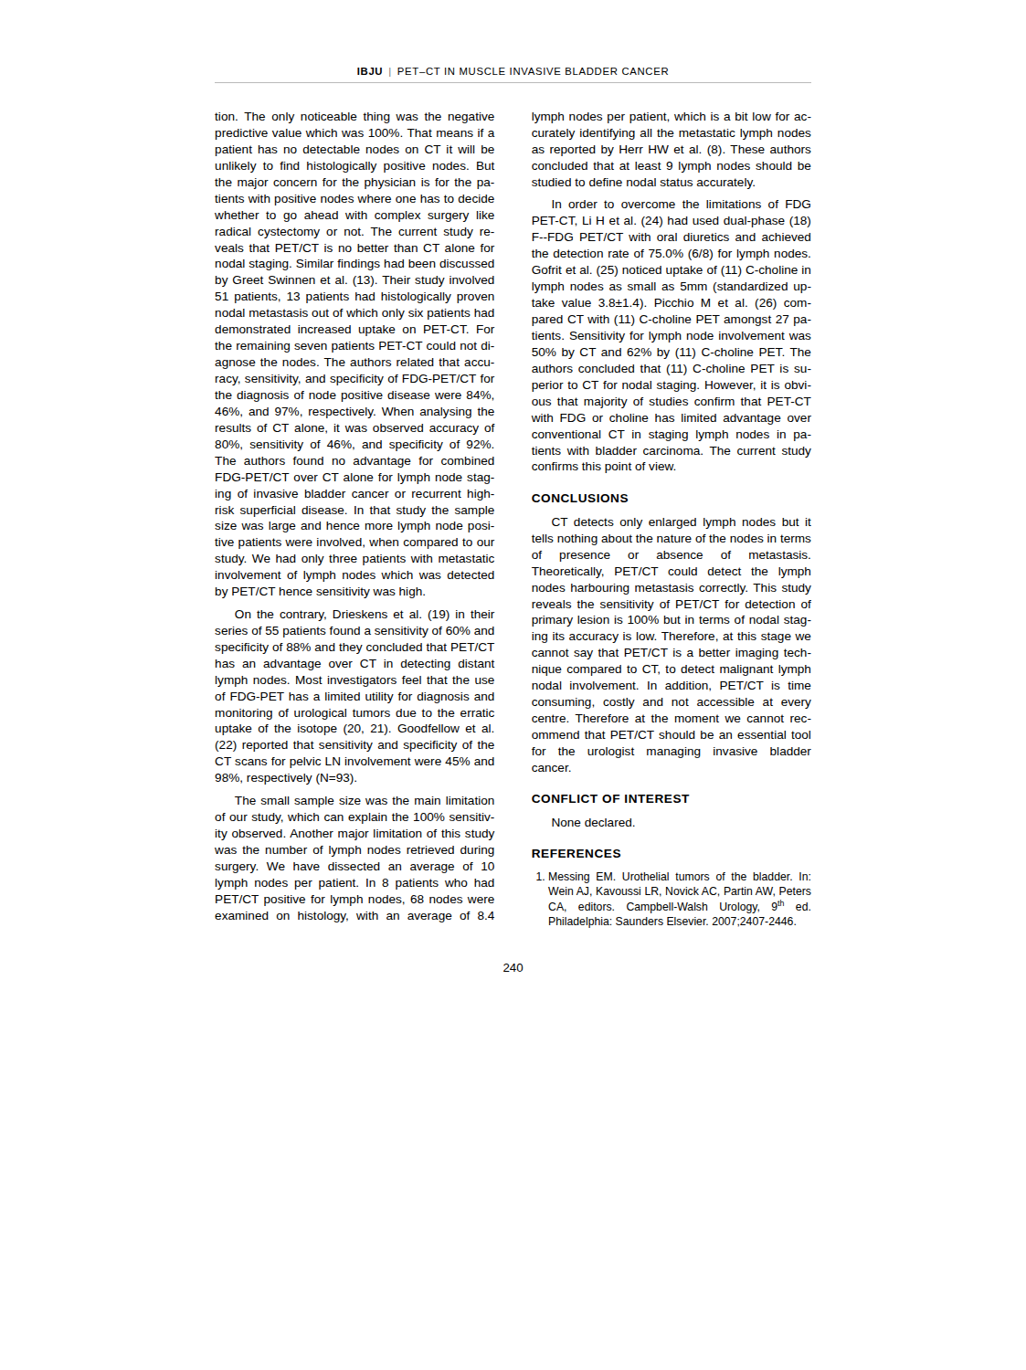IBJU|PET–CT IN MUSCLE INVASIVE BLADDER CANCER
tion. The only noticeable thing was the negative predictive value which was 100%. That means if a patient has no detectable nodes on CT it will be unlikely to find histologically positive nodes. But the major concern for the physician is for the patients with positive nodes where one has to decide whether to go ahead with complex surgery like radical cystectomy or not. The current study reveals that PET/CT is no better than CT alone for nodal staging. Similar findings had been discussed by Greet Swinnen et al. (13). Their study involved 51 patients, 13 patients had histologically proven nodal metastasis out of which only six patients had demonstrated increased uptake on PET-CT. For the remaining seven patients PET-CT could not diagnose the nodes. The authors related that accuracy, sensitivity, and specificity of FDG-PET/CT for the diagnosis of node positive disease were 84%, 46%, and 97%, respectively. When analysing the results of CT alone, it was observed accuracy of 80%, sensitivity of 46%, and specificity of 92%. The authors found no advantage for combined FDG-PET/CT over CT alone for lymph node staging of invasive bladder cancer or recurrent high-risk superficial disease. In that study the sample size was large and hence more lymph node positive patients were involved, when compared to our study. We had only three patients with metastatic involvement of lymph nodes which was detected by PET/CT hence sensitivity was high.
On the contrary, Drieskens et al. (19) in their series of 55 patients found a sensitivity of 60% and specificity of 88% and they concluded that PET/CT has an advantage over CT in detecting distant lymph nodes. Most investigators feel that the use of FDG-PET has a limited utility for diagnosis and monitoring of urological tumors due to the erratic uptake of the isotope (20, 21). Goodfellow et al. (22) reported that sensitivity and specificity of the CT scans for pelvic LN involvement were 45% and 98%, respectively (N=93).
The small sample size was the main limitation of our study, which can explain the 100% sensitivity observed. Another major limitation of this study was the number of lymph nodes retrieved during surgery. We have dissected an average of 10 lymph nodes per patient. In 8 patients who had PET/CT positive for lymph nodes, 68 nodes were examined on histology, with an average of 8.4 lymph nodes per patient, which is a bit low for accurately identifying all the metastatic lymph nodes as reported by Herr HW et al. (8). These authors concluded that at least 9 lymph nodes should be studied to define nodal status accurately.
In order to overcome the limitations of FDG PET-CT, Li H et al. (24) had used dual-phase (18) F--FDG PET/CT with oral diuretics and achieved the detection rate of 75.0% (6/8) for lymph nodes. Gofrit et al. (25) noticed uptake of (11) C-choline in lymph nodes as small as 5mm (standardized uptake value 3.8±1.4). Picchio M et al. (26) compared CT with (11) C-choline PET amongst 27 patients. Sensitivity for lymph node involvement was 50% by CT and 62% by (11) C-choline PET. The authors concluded that (11) C-choline PET is superior to CT for nodal staging. However, it is obvious that majority of studies confirm that PET-CT with FDG or choline has limited advantage over conventional CT in staging lymph nodes in patients with bladder carcinoma. The current study confirms this point of view.
CONCLUSIONS
CT detects only enlarged lymph nodes but it tells nothing about the nature of the nodes in terms of presence or absence of metastasis. Theoretically, PET/CT could detect the lymph nodes harbouring metastasis correctly. This study reveals the sensitivity of PET/CT for detection of primary lesion is 100% but in terms of nodal staging its accuracy is low. Therefore, at this stage we cannot say that PET/CT is a better imaging technique compared to CT, to detect malignant lymph nodal involvement. In addition, PET/CT is time consuming, costly and not accessible at every centre. Therefore at the moment we cannot recommend that PET/CT should be an essential tool for the urologist managing invasive bladder cancer.
CONFLICT OF INTEREST
None declared.
REFERENCES
Messing EM. Urothelial tumors of the bladder. In: Wein AJ, Kavoussi LR, Novick AC, Partin AW, Peters CA, editors. Campbell-Walsh Urology, 9th ed. Philadelphia: Saunders Elsevier. 2007;2407-2446.
240